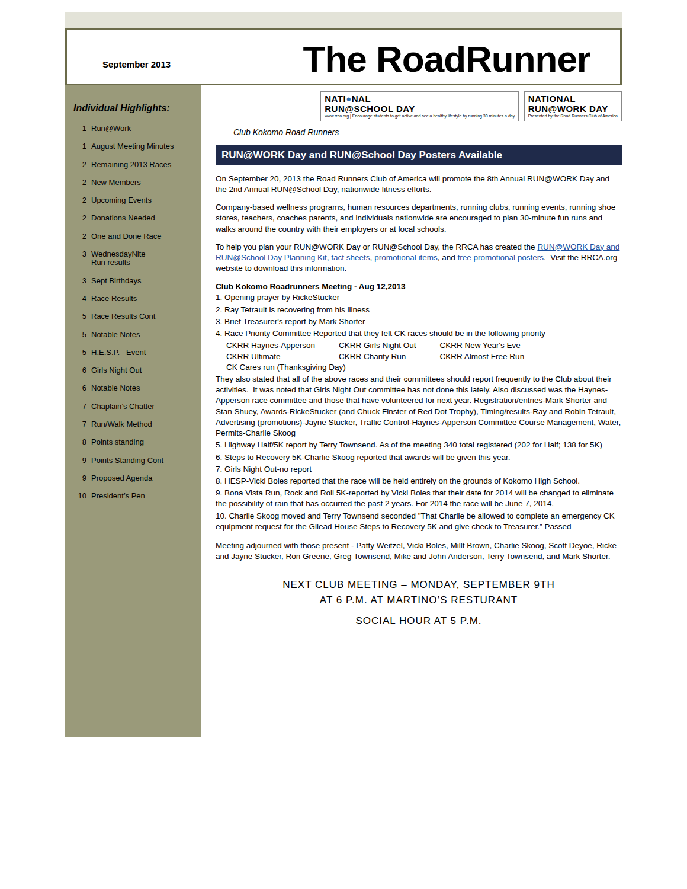September 2013
The RoadRunner
Individual Highlights:
1 Run@Work
1 August Meeting Minutes
2 Remaining 2013 Races
2 New Members
2 Upcoming Events
2 Donations Needed
2 One and Done Race
3 WednesdayNiteRun results
3 Sept Birthdays
4 Race Results
5 Race Results Cont
5 Notable Notes
5 H.E.S.P. Event
6 Girls Night Out
6 Notable Notes
7 Chaplain’s Chatter
7 Run/Walk Method
8 Points standing
9 Points Standing Cont
9 Proposed Agenda
10 President’s Pen
NATI●NAL RUN@SCHOOL DAY www.rrca.org | Encourage students to get active and see a healthy lifestyle by running 30 minutes a day NATIONAL RUN@WORK DAY Presented by the Road Runners Club of America
Club Kokomo Road Runners
RUN@WORK Day and RUN@School Day Posters Available
On September 20, 2013 the Road Runners Club of America will promote the 8th Annual RUN@WORK Day and the 2nd Annual RUN@School Day, nationwide fitness efforts.
Company-based wellness programs, human resources departments, running clubs, running events, running shoe stores, teachers, coaches parents, and individuals nationwide are encouraged to plan 30-minute fun runs and walks around the country with their employers or at local schools.
To help you plan your RUN@WORK Day or RUN@School Day, the RRCA has created the RUN@WORK Day and RUN@School Day Planning Kit, fact sheets, promotional items, and free promotional posters. Visit the RRCA.org website to download this information.
Club Kokomo Roadrunners Meeting - Aug 12,2013
1. Opening prayer by RickeStucker
2. Ray Tetrault is recovering from his illness
3. Brief Treasurer's report by Mark Shorter
4. Race Priority Committee Reported that they felt CK races should be in the following priority
| CKRR Haynes-Apperson | CKRR Girls Night Out | CKRR New Year's Eve |
| CKRR Ultimate | CKRR Charity Run | CKRR Almost Free Run |
| CK Cares run (Thanksgiving Day) |
They also stated that all of the above races and their committees should report frequently to the Club about their activities. It was noted that Girls Night Out committee has not done this lately. Also discussed was the Haynes-Apperson race committee and those that have volunteered for next year. Registration/entries-Mark Shorter and Stan Shuey, Awards-RickeStucker (and Chuck Finster of Red Dot Trophy), Timing/results-Ray and Robin Tetrault, Advertising (promotions)-Jayne Stucker, Traffic Control-Haynes-Apperson Committee Course Management, Water, Permits-Charlie Skoog
5. Highway Half/5K report by Terry Townsend. As of the meeting 340 total registered (202 for Half; 138 for 5K)
6. Steps to Recovery 5K-Charlie Skoog reported that awards will be given this year.
7. Girls Night Out-no report
8. HESP-Vicki Boles reported that the race will be held entirely on the grounds of Kokomo High School.
9. Bona Vista Run, Rock and Roll 5K-reported by Vicki Boles that their date for 2014 will be changed to eliminate the possibility of rain that has occurred the past 2 years. For 2014 the race will be June 7, 2014.
10. Charlie Skoog moved and Terry Townsend seconded "That Charlie be allowed to complete an emergency CK equipment request for the Gilead House Steps to Recovery 5K and give check to Treasurer." Passed
Meeting adjourned with those present - Patty Weitzel, Vicki Boles, Millt Brown, Charlie Skoog, Scott Deyoe, Ricke and Jayne Stucker, Ron Greene, Greg Townsend, Mike and John Anderson, Terry Townsend, and Mark Shorter.
NEXT CLUB MEETING – MONDAY, SEPTEMBER 9TH AT 6 P.M. AT MARTINO’S RESTURANT SOCIAL HOUR AT 5 P.M.